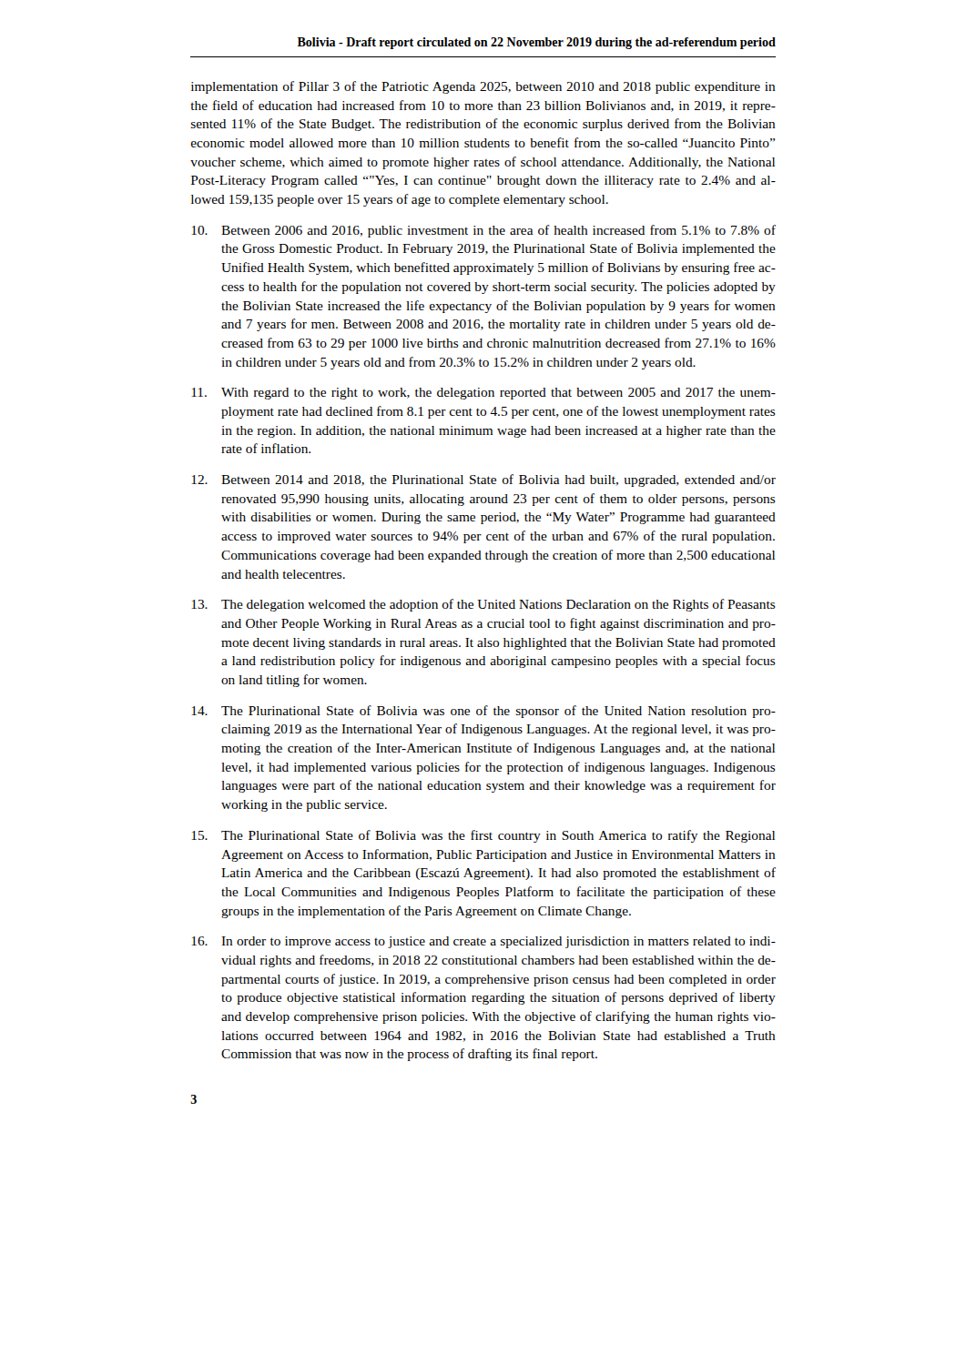Bolivia - Draft report circulated on 22 November 2019 during the ad-referendum period
implementation of Pillar 3 of the Patriotic Agenda 2025, between 2010 and 2018 public expenditure in the field of education had increased from 10 to more than 23 billion Bolivianos and, in 2019, it represented 11% of the State Budget. The redistribution of the economic surplus derived from the Bolivian economic model allowed more than 10 million students to benefit from the so-called “Juancito Pinto” voucher scheme, which aimed to promote higher rates of school attendance. Additionally, the National Post-Literacy Program called “"Yes, I can continue" brought down the illiteracy rate to 2.4% and allowed 159,135 people over 15 years of age to complete elementary school.
10.
Between 2006 and 2016, public investment in the area of health increased from 5.1% to 7.8% of the Gross Domestic Product. In February 2019, the Plurinational State of Bolivia implemented the Unified Health System, which benefitted approximately 5 million of Bolivians by ensuring free access to health for the population not covered by short-term social security. The policies adopted by the Bolivian State increased the life expectancy of the Bolivian population by 9 years for women and 7 years for men. Between 2008 and 2016, the mortality rate in children under 5 years old decreased from 63 to 29 per 1000 live births and chronic malnutrition decreased from 27.1% to 16% in children under 5 years old and from 20.3% to 15.2% in children under 2 years old.
11.
With regard to the right to work, the delegation reported that between 2005 and 2017 the unemployment rate had declined from 8.1 per cent to 4.5 per cent, one of the lowest unemployment rates in the region. In addition, the national minimum wage had been increased at a higher rate than the rate of inflation.
12.
Between 2014 and 2018, the Plurinational State of Bolivia had built, upgraded, extended and/or renovated 95,990 housing units, allocating around 23 per cent of them to older persons, persons with disabilities or women. During the same period, the “My Water” Programme had guaranteed access to improved water sources to 94% per cent of the urban and 67% of the rural population. Communications coverage had been expanded through the creation of more than 2,500 educational and health telecentres.
13.
The delegation welcomed the adoption of the United Nations Declaration on the Rights of Peasants and Other People Working in Rural Areas as a crucial tool to fight against discrimination and promote decent living standards in rural areas. It also highlighted that the Bolivian State had promoted a land redistribution policy for indigenous and aboriginal campesino peoples with a special focus on land titling for women.
14.
The Plurinational State of Bolivia was one of the sponsor of the United Nation resolution proclaiming 2019 as the International Year of Indigenous Languages. At the regional level, it was promoting the creation of the Inter-American Institute of Indigenous Languages and, at the national level, it had implemented various policies for the protection of indigenous languages. Indigenous languages were part of the national education system and their knowledge was a requirement for working in the public service.
15.
The Plurinational State of Bolivia was the first country in South America to ratify the Regional Agreement on Access to Information, Public Participation and Justice in Environmental Matters in Latin America and the Caribbean (Escazú Agreement). It had also promoted the establishment of the Local Communities and Indigenous Peoples Platform to facilitate the participation of these groups in the implementation of the Paris Agreement on Climate Change.
16.
In order to improve access to justice and create a specialized jurisdiction in matters related to individual rights and freedoms, in 2018 22 constitutional chambers had been established within the departmental courts of justice. In 2019, a comprehensive prison census had been completed in order to produce objective statistical information regarding the situation of persons deprived of liberty and develop comprehensive prison policies. With the objective of clarifying the human rights violations occurred between 1964 and 1982, in 2016 the Bolivian State had established a Truth Commission that was now in the process of drafting its final report.
3